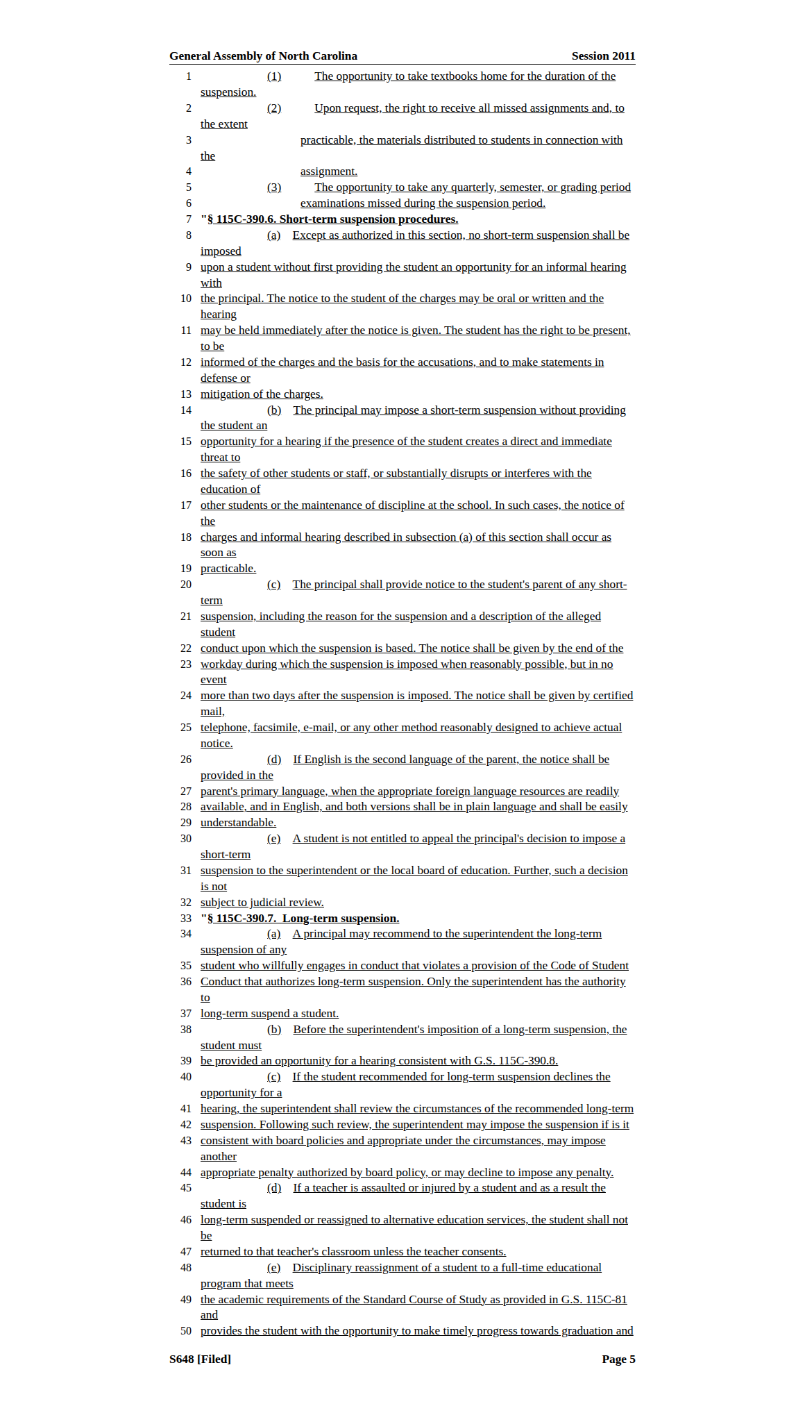General Assembly of North Carolina
Session 2011
(1) The opportunity to take textbooks home for the duration of the suspension.
(2) Upon request, the right to receive all missed assignments and, to the extent
practicable, the materials distributed to students in connection with the
assignment.
(3) The opportunity to take any quarterly, semester, or grading period
examinations missed during the suspension period.
"§ 115C-390.6. Short-term suspension procedures.
(a) Except as authorized in this section, no short-term suspension shall be imposed
upon a student without first providing the student an opportunity for an informal hearing with
the principal. The notice to the student of the charges may be oral or written and the hearing
may be held immediately after the notice is given. The student has the right to be present, to be
informed of the charges and the basis for the accusations, and to make statements in defense or
mitigation of the charges.
(b) The principal may impose a short-term suspension without providing the student an
opportunity for a hearing if the presence of the student creates a direct and immediate threat to
the safety of other students or staff, or substantially disrupts or interferes with the education of
other students or the maintenance of discipline at the school. In such cases, the notice of the
charges and informal hearing described in subsection (a) of this section shall occur as soon as
practicable.
(c) The principal shall provide notice to the student's parent of any short-term
suspension, including the reason for the suspension and a description of the alleged student
conduct upon which the suspension is based. The notice shall be given by the end of the
workday during which the suspension is imposed when reasonably possible, but in no event
more than two days after the suspension is imposed. The notice shall be given by certified mail,
telephone, facsimile, e-mail, or any other method reasonably designed to achieve actual notice.
(d) If English is the second language of the parent, the notice shall be provided in the
parent's primary language, when the appropriate foreign language resources are readily
available, and in English, and both versions shall be in plain language and shall be easily
understandable.
(e) A student is not entitled to appeal the principal's decision to impose a short-term
suspension to the superintendent or the local board of education. Further, such a decision is not
subject to judicial review.
"§ 115C-390.7. Long-term suspension.
(a) A principal may recommend to the superintendent the long-term suspension of any
student who willfully engages in conduct that violates a provision of the Code of Student
Conduct that authorizes long-term suspension. Only the superintendent has the authority to
long-term suspend a student.
(b) Before the superintendent's imposition of a long-term suspension, the student must
be provided an opportunity for a hearing consistent with G.S. 115C-390.8.
(c) If the student recommended for long-term suspension declines the opportunity for a
hearing, the superintendent shall review the circumstances of the recommended long-term
suspension. Following such review, the superintendent may impose the suspension if is it
consistent with board policies and appropriate under the circumstances, may impose another
appropriate penalty authorized by board policy, or may decline to impose any penalty.
(d) If a teacher is assaulted or injured by a student and as a result the student is
long-term suspended or reassigned to alternative education services, the student shall not be
returned to that teacher's classroom unless the teacher consents.
(e) Disciplinary reassignment of a student to a full-time educational program that meets
the academic requirements of the Standard Course of Study as provided in G.S. 115C-81 and
provides the student with the opportunity to make timely progress towards graduation and
S648 [Filed]
Page 5